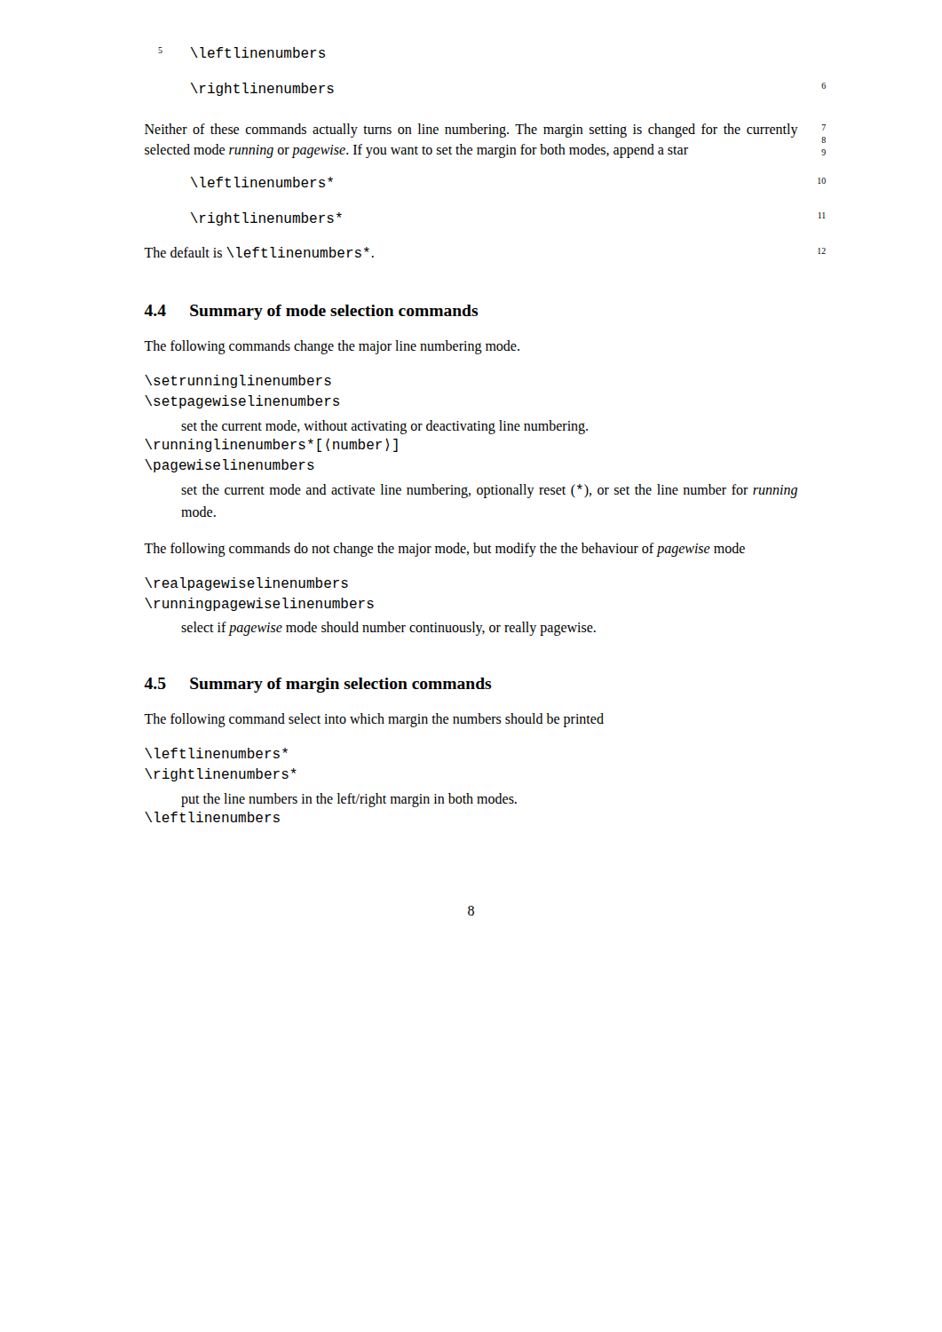5 \leftlinenumbers
\rightlinenumbers 6
7 8 9
Neither of these commands actually turns on line numbering. The margin setting is changed for the currently selected mode running or pagewise. If you want to set the margin for both modes, append a star
\leftlinenumbers* 10
\rightlinenumbers* 11
The default is \leftlinenumbers*.12
4.4 Summary of mode selection commands
The following commands change the major line numbering mode.
\setrunninglinenumbers
\setpagewiselinenumbers
set the current mode, without activating or deactivating line numbering.
\runninglinenumbers*[⟨number⟩]
\pagewiselinenumbers
set the current mode and activate line numbering, optionally reset (*), or set the line number for running mode.
The following commands do not change the major mode, but modify the the behaviour of pagewise mode
\realpagewiselinenumbers
\runningpagewiselinenumbers
select if pagewise mode should number continuously, or really pagewise.
4.5 Summary of margin selection commands
The following command select into which margin the numbers should be printed
\leftlinenumbers*
\rightlinenumbers*
put the line numbers in the left/right margin in both modes.
\leftlinenumbers
8